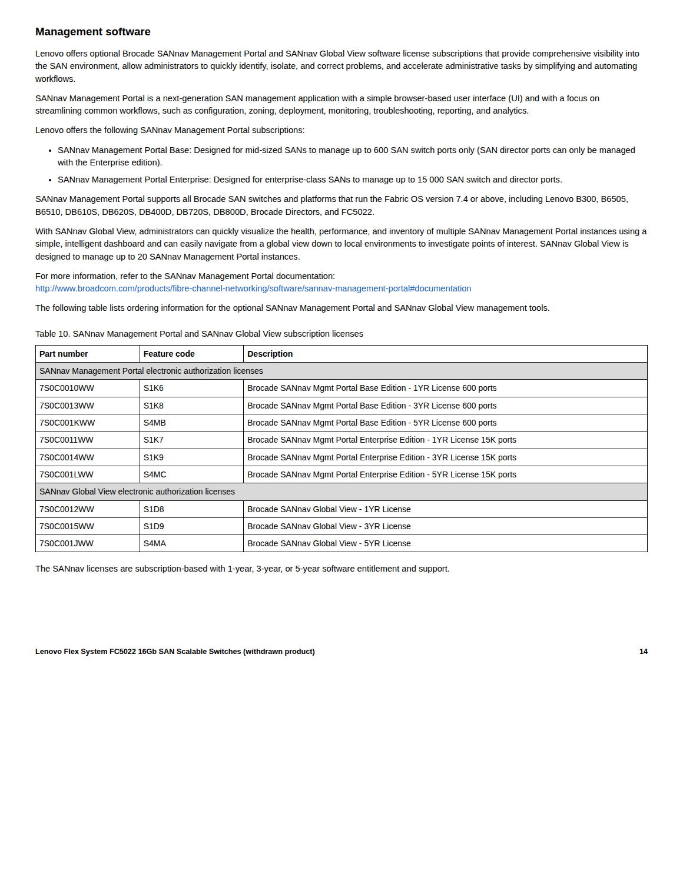Management software
Lenovo offers optional Brocade SANnav Management Portal and SANnav Global View software license subscriptions that provide comprehensive visibility into the SAN environment, allow administrators to quickly identify, isolate, and correct problems, and accelerate administrative tasks by simplifying and automating workflows.
SANnav Management Portal is a next-generation SAN management application with a simple browser-based user interface (UI) and with a focus on streamlining common workflows, such as configuration, zoning, deployment, monitoring, troubleshooting, reporting, and analytics.
Lenovo offers the following SANnav Management Portal subscriptions:
SANnav Management Portal Base: Designed for mid-sized SANs to manage up to 600 SAN switch ports only (SAN director ports can only be managed with the Enterprise edition).
SANnav Management Portal Enterprise: Designed for enterprise-class SANs to manage up to 15 000 SAN switch and director ports.
SANnav Management Portal supports all Brocade SAN switches and platforms that run the Fabric OS version 7.4 or above, including Lenovo B300, B6505, B6510, DB610S, DB620S, DB400D, DB720S, DB800D, Brocade Directors, and FC5022.
With SANnav Global View, administrators can quickly visualize the health, performance, and inventory of multiple SANnav Management Portal instances using a simple, intelligent dashboard and can easily navigate from a global view down to local environments to investigate points of interest. SANnav Global View is designed to manage up to 20 SANnav Management Portal instances.
For more information, refer to the SANnav Management Portal documentation:
http://www.broadcom.com/products/fibre-channel-networking/software/sannav-management-portal#documentation
The following table lists ordering information for the optional SANnav Management Portal and SANnav Global View management tools.
Table 10. SANnav Management Portal and SANnav Global View subscription licenses
| Part number | Feature code | Description |
| --- | --- | --- |
| SANnav Management Portal electronic authorization licenses |
| 7S0C0010WW | S1K6 | Brocade SANnav Mgmt Portal Base Edition - 1YR License 600 ports |
| 7S0C0013WW | S1K8 | Brocade SANnav Mgmt Portal Base Edition - 3YR License 600 ports |
| 7S0C001KWW | S4MB | Brocade SANnav Mgmt Portal Base Edition - 5YR License 600 ports |
| 7S0C0011WW | S1K7 | Brocade SANnav Mgmt Portal Enterprise Edition - 1YR License 15K ports |
| 7S0C0014WW | S1K9 | Brocade SANnav Mgmt Portal Enterprise Edition - 3YR License 15K ports |
| 7S0C001LWW | S4MC | Brocade SANnav Mgmt Portal Enterprise Edition - 5YR License 15K ports |
| SANnav Global View electronic authorization licenses |
| 7S0C0012WW | S1D8 | Brocade SANnav Global View - 1YR License |
| 7S0C0015WW | S1D9 | Brocade SANnav Global View - 3YR License |
| 7S0C001JWW | S4MA | Brocade SANnav Global View - 5YR License |
The SANnav licenses are subscription-based with 1-year, 3-year, or 5-year software entitlement and support.
Lenovo Flex System FC5022 16Gb SAN Scalable Switches (withdrawn product) 14